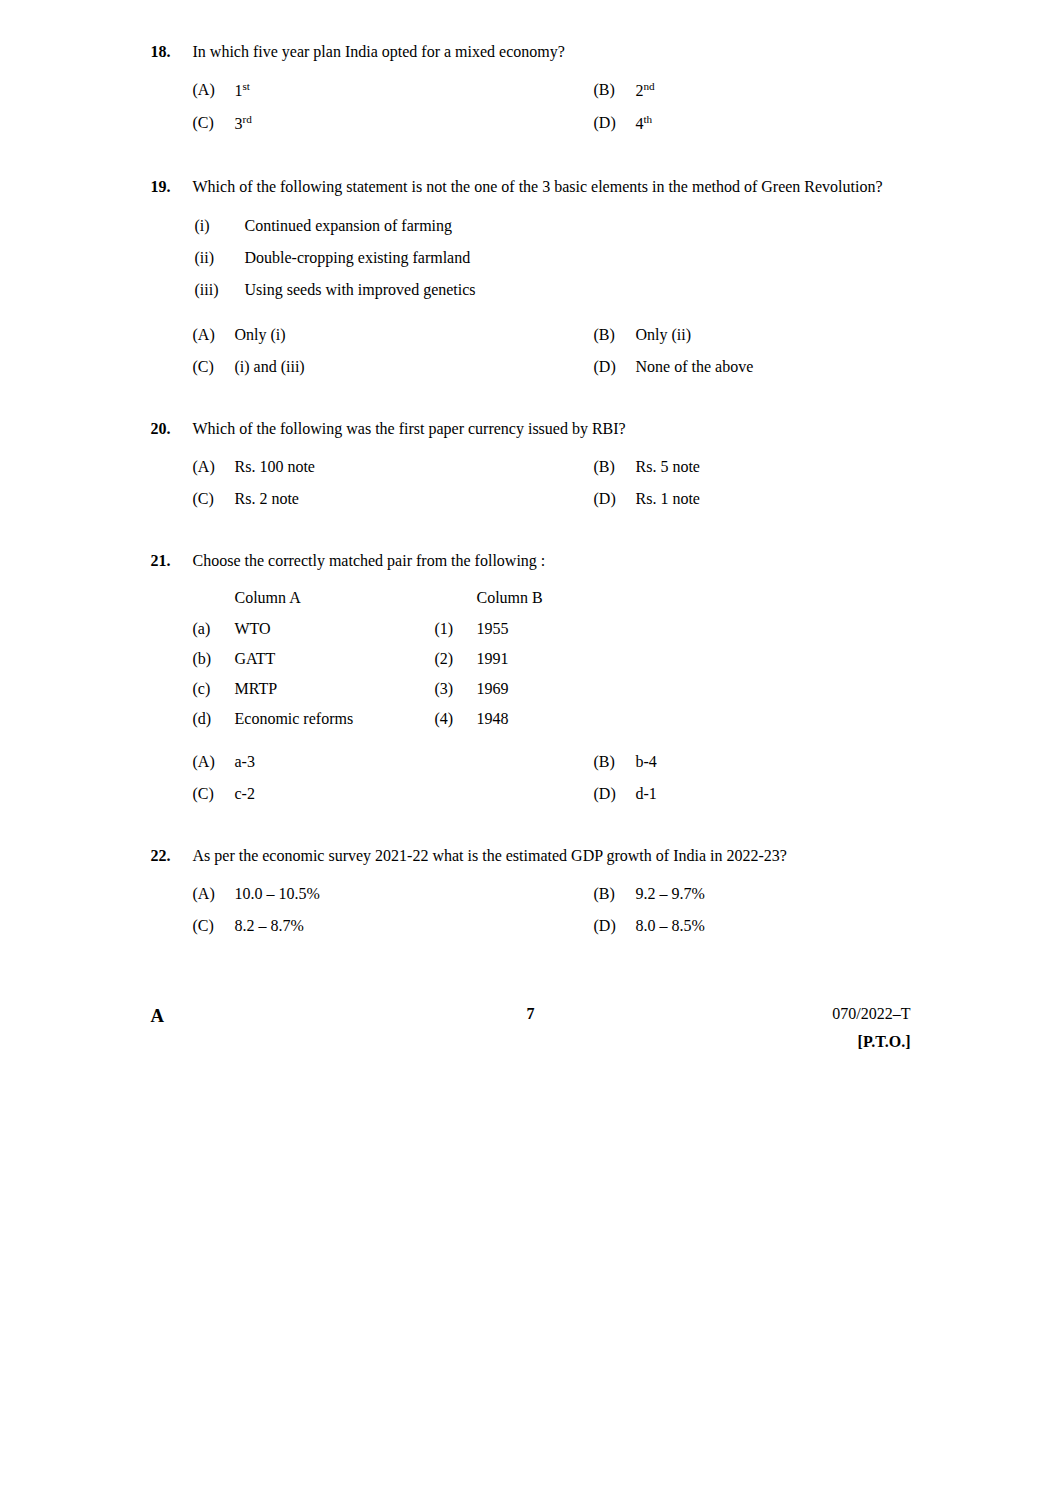18.
In which five year plan India opted for a mixed economy?
| (A) | 1 st | (B) | 2 nd |
| (C) | 3 rd | (D) | 4 th |
19.
Which of the following statement is not the one of the 3 basic elements in the method of Green Revolution?
| (i) | Continued expansion of farming |
| (ii) | Double-cropping existing farmland |
| (iii) | Using seeds with improved genetics |
| (A) | Only (i) | (B) | Only (ii) |
| (C) | (i) and (iii) | (D) | None of the above |
20.
Which of the following was the first paper currency issued by RBI?
| (A) | Rs. 100 note | (B) | Rs. 5 note |
| (C) | Rs. 2 note | (D) | Rs. 1 note |
21.
Choose the correctly matched pair from the following :
| | Column A | | Column B |
| (a) | WTO | (1) | 1955 |
| (b) | GATT | (2) | 1991 |
| (c) | MRTP | (3) | 1969 |
| (d) | Economic reforms | (4) | 1948 |
| (A) | a-3 | (B) | b-4 |
| (C) | c-2 | (D) | d-1 |
22.
As per the economic survey 2021-22 what is the estimated GDP growth of India in 2022-23?
| (A) | 10.0 – 10.5% | (B) | 9.2 – 9.7% |
| (C) | 8.2 – 8.7% | (D) | 8.0 – 8.5% |
A
7
070/2022–T
[P.T.O.]